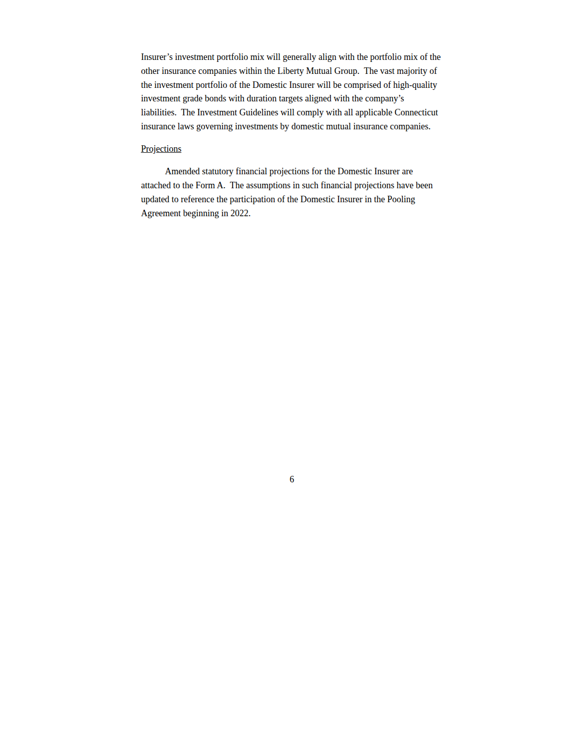Insurer’s investment portfolio mix will generally align with the portfolio mix of the other insurance companies within the Liberty Mutual Group. The vast majority of the investment portfolio of the Domestic Insurer will be comprised of high-quality investment grade bonds with duration targets aligned with the company’s liabilities. The Investment Guidelines will comply with all applicable Connecticut insurance laws governing investments by domestic mutual insurance companies.
Projections
Amended statutory financial projections for the Domestic Insurer are attached to the Form A. The assumptions in such financial projections have been updated to reference the participation of the Domestic Insurer in the Pooling Agreement beginning in 2022.
6